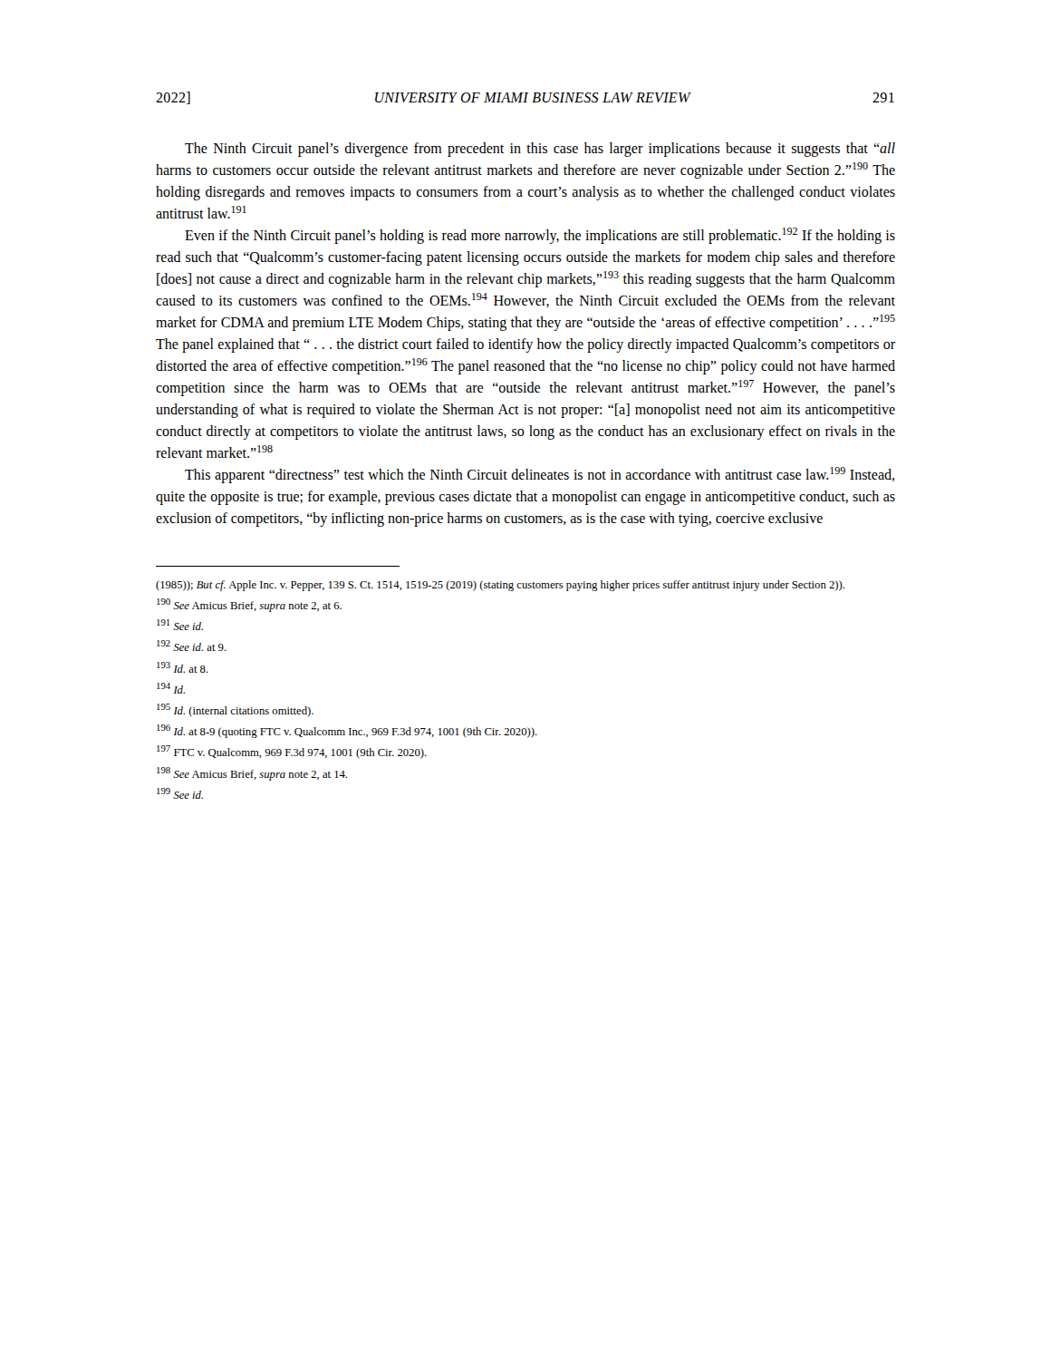2022] UNIVERSITY OF MIAMI BUSINESS LAW REVIEW 291
The Ninth Circuit panel’s divergence from precedent in this case has larger implications because it suggests that “all harms to customers occur outside the relevant antitrust markets and therefore are never cognizable under Section 2.”190 The holding disregards and removes impacts to consumers from a court’s analysis as to whether the challenged conduct violates antitrust law.191
Even if the Ninth Circuit panel’s holding is read more narrowly, the implications are still problematic.192 If the holding is read such that “Qualcomm’s customer-facing patent licensing occurs outside the markets for modem chip sales and therefore [does] not cause a direct and cognizable harm in the relevant chip markets,”193 this reading suggests that the harm Qualcomm caused to its customers was confined to the OEMs.194 However, the Ninth Circuit excluded the OEMs from the relevant market for CDMA and premium LTE Modem Chips, stating that they are “outside the ‘areas of effective competition’ . . . .”195 The panel explained that “ . . . the district court failed to identify how the policy directly impacted Qualcomm’s competitors or distorted the area of effective competition.”196 The panel reasoned that the “no license no chip” policy could not have harmed competition since the harm was to OEMs that are “outside the relevant antitrust market.”197 However, the panel’s understanding of what is required to violate the Sherman Act is not proper: “[a] monopolist need not aim its anticompetitive conduct directly at competitors to violate the antitrust laws, so long as the conduct has an exclusionary effect on rivals in the relevant market.”198
This apparent “directness” test which the Ninth Circuit delineates is not in accordance with antitrust case law.199 Instead, quite the opposite is true; for example, previous cases dictate that a monopolist can engage in anticompetitive conduct, such as exclusion of competitors, “by inflicting non-price harms on customers, as is the case with tying, coercive exclusive
(1985)); But cf. Apple Inc. v. Pepper, 139 S. Ct. 1514, 1519-25 (2019) (stating customers paying higher prices suffer antitrust injury under Section 2)).
190 See Amicus Brief, supra note 2, at 6.
191 See id.
192 See id. at 9.
193 Id. at 8.
194 Id.
195 Id. (internal citations omitted).
196 Id. at 8-9 (quoting FTC v. Qualcomm Inc., 969 F.3d 974, 1001 (9th Cir. 2020)).
197 FTC v. Qualcomm, 969 F.3d 974, 1001 (9th Cir. 2020).
198 See Amicus Brief, supra note 2, at 14.
199 See id.